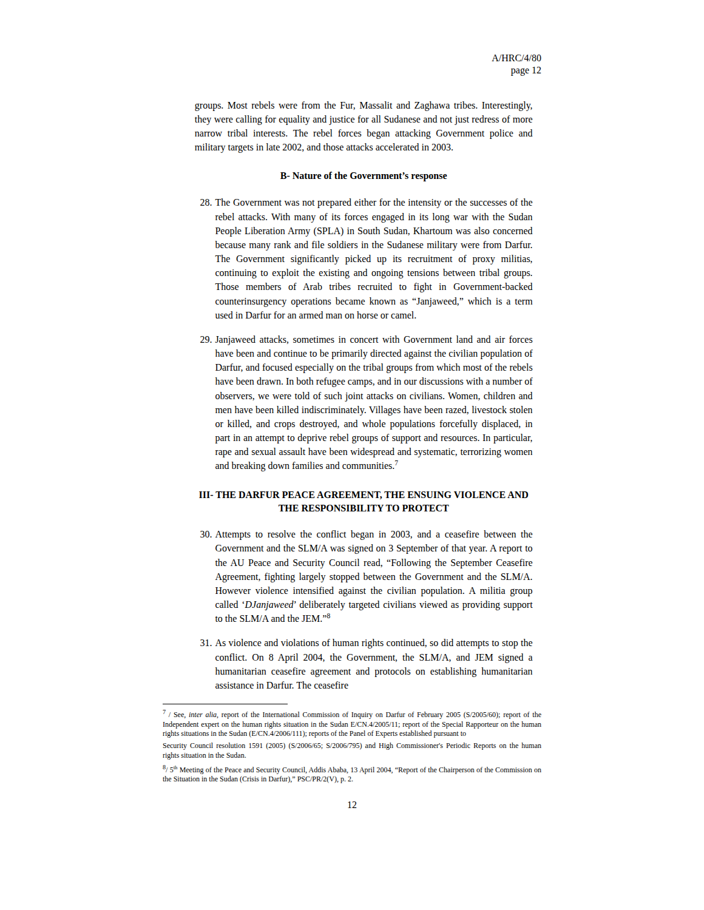A/HRC/4/80
page 12
groups. Most rebels were from the Fur, Massalit and Zaghawa tribes. Interestingly, they were calling for equality and justice for all Sudanese and not just redress of more narrow tribal interests. The rebel forces began attacking Government police and military targets in late 2002, and those attacks accelerated in 2003.
B- Nature of the Government’s response
28. The Government was not prepared either for the intensity or the successes of the rebel attacks. With many of its forces engaged in its long war with the Sudan People Liberation Army (SPLA) in South Sudan, Khartoum was also concerned because many rank and file soldiers in the Sudanese military were from Darfur. The Government significantly picked up its recruitment of proxy militias, continuing to exploit the existing and ongoing tensions between tribal groups. Those members of Arab tribes recruited to fight in Government-backed counterinsurgency operations became known as “Janjaweed,” which is a term used in Darfur for an armed man on horse or camel.
29. Janjaweed attacks, sometimes in concert with Government land and air forces have been and continue to be primarily directed against the civilian population of Darfur, and focused especially on the tribal groups from which most of the rebels have been drawn. In both refugee camps, and in our discussions with a number of observers, we were told of such joint attacks on civilians. Women, children and men have been killed indiscriminately. Villages have been razed, livestock stolen or killed, and crops destroyed, and whole populations forcefully displaced, in part in an attempt to deprive rebel groups of support and resources. In particular, rape and sexual assault have been widespread and systematic, terrorizing women and breaking down families and communities.7
III- THE DARFUR PEACE AGREEMENT, THE ENSUING VIOLENCE AND THE RESPONSIBILITY TO PROTECT
30. Attempts to resolve the conflict began in 2003, and a ceasefire between the Government and the SLM/A was signed on 3 September of that year. A report to the AU Peace and Security Council read, “Following the September Ceasefire Agreement, fighting largely stopped between the Government and the SLM/A. However violence intensified against the civilian population. A militia group called ‘DJanjaweed’ deliberately targeted civilians viewed as providing support to the SLM/A and the JEM.”8
31. As violence and violations of human rights continued, so did attempts to stop the conflict. On 8 April 2004, the Government, the SLM/A, and JEM signed a humanitarian ceasefire agreement and protocols on establishing humanitarian assistance in Darfur. The ceasefire
7 / See, inter alia, report of the International Commission of Inquiry on Darfur of February 2005 (S/2005/60); report of the Independent expert on the human rights situation in the Sudan E/CN.4/2005/11; report of the Special Rapporteur on the human rights situations in the Sudan (E/CN.4/2006/111); reports of the Panel of Experts established pursuant to
Security Council resolution 1591 (2005) (S/2006/65; S/2006/795) and High Commissioner's Periodic Reports on the human rights situation in the Sudan.
8/ 5th Meeting of the Peace and Security Council, Addis Ababa, 13 April 2004, “Report of the Chairperson of the Commission on the Situation in the Sudan (Crisis in Darfur),” PSC/PR/2(V), p. 2.
12